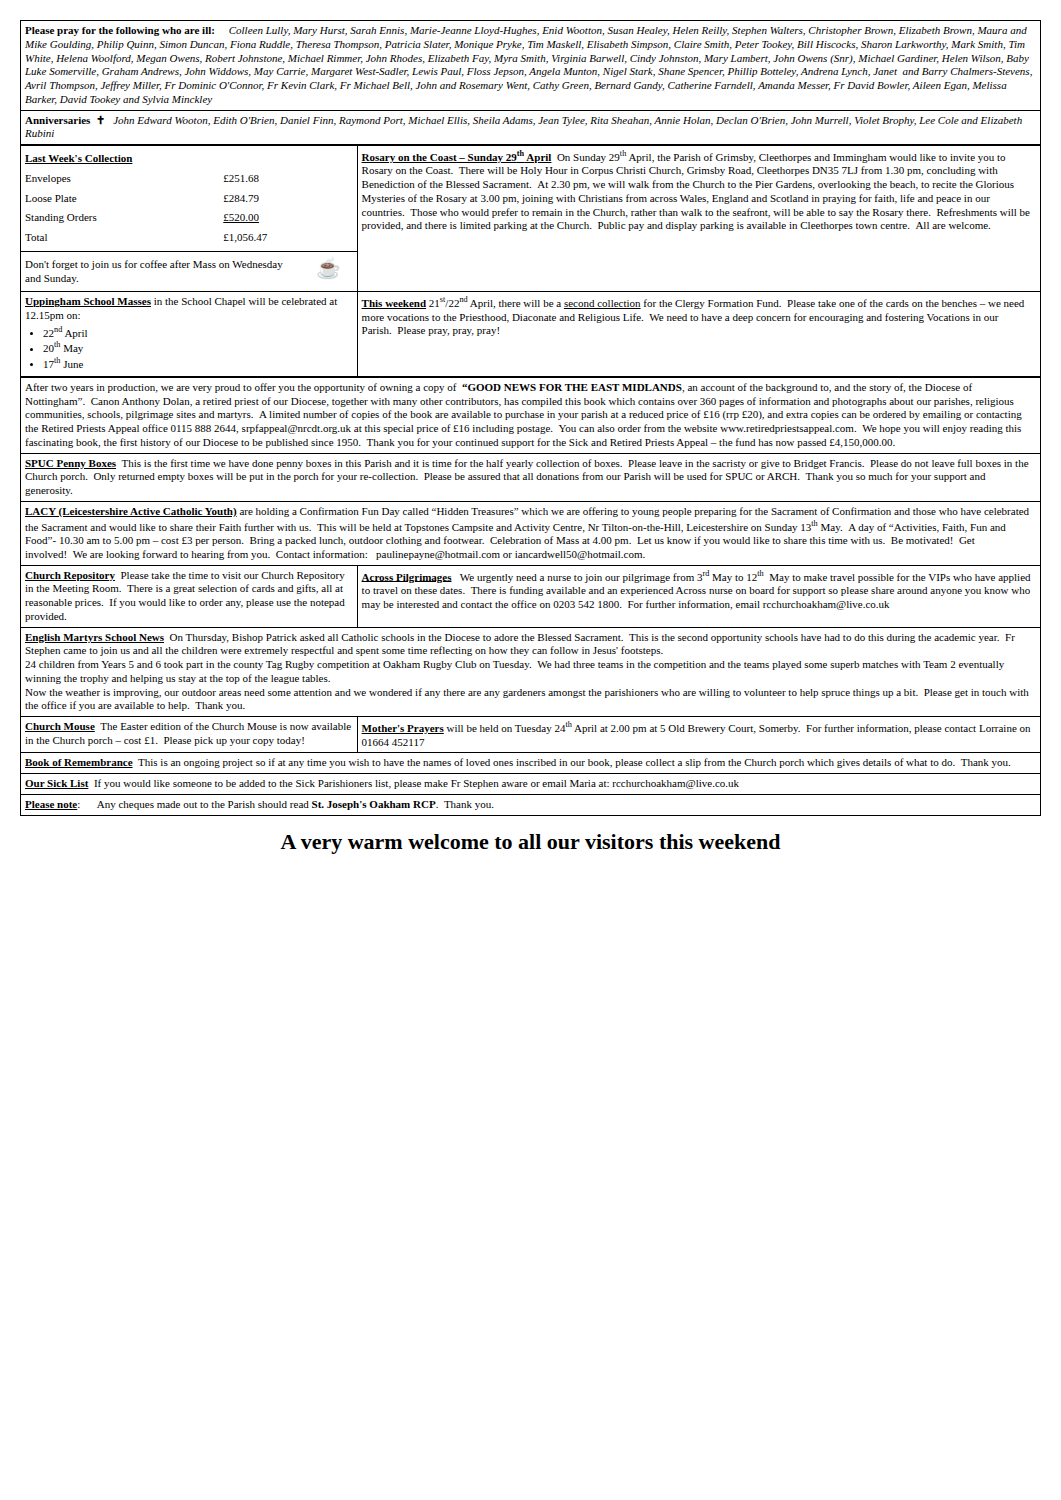| Please pray for the following who are ill: Colleen Lully, Mary Hurst, Sarah Ennis, Marie-Jeanne Lloyd-Hughes, Enid Wootton, Susan Healey, Helen Reilly, Stephen Walters, Christopher Brown, Elizabeth Brown, Maura and Mike Goulding, Philip Quinn, Simon Duncan, Fiona Ruddle, Theresa Thompson, Patricia Slater, Monique Pryke, Tim Maskell, Elisabeth Simpson, Claire Smith, Peter Tookey, Bill Hiscocks, Sharon Larkworthy, Mark Smith, Tim White, Helena Woolford, Megan Owens, Robert Johnstone, Michael Rimmer, John Rhodes, Elizabeth Fay, Myra Smith, Virginia Barwell, Cindy Johnston, Mary Lambert, John Owens (Snr), Michael Gardiner, Helen Wilson, Baby Luke Somerville, Graham Andrews, John Widdows, May Carrie, Margaret West-Sadler, Lewis Paul, Floss Jepson, Angela Munton, Nigel Stark, Shane Spencer, Phillip Botteley, Andrena Lynch, Janet and Barry Chalmers-Stevens, Avril Thompson, Jeffrey Miller, Fr Dominic O'Connor, Fr Kevin Clark, Fr Michael Bell, John and Rosemary Went, Cathy Green, Bernard Gandy, Catherine Farndell, Amanda Messer, Fr David Bowler, Aileen Egan, Melissa Barker, David Tookey and Sylvia Minckley |
| Anniversaries ✝ John Edward Wooton, Edith O'Brien, Daniel Finn, Raymond Port, Michael Ellis, Sheila Adams, Jean Tylee, Rita Sheahan, Annie Holan, Declan O'Brien, John Murrell, Violet Brophy, Lee Cole and Elizabeth Rubini |
| / Last Week's Collection / / Envelopes / £251.68 / / Loose Plate / £284.79 / / Standing Orders / £520.00 / / Total / £1,056.47 / | Rosary on the Coast – Sunday 29 th April On Sunday 29 th April, the Parish of Grimsby, Cleethorpes and Immingham would like to invite you to Rosary on the Coast. There will be Holy Hour in Corpus Christi Church, Grimsby Road, Cleethorpes DN35 7LJ from 1.30 pm, concluding with Benediction of the Blessed Sacrament. At 2.30 pm, we will walk from the Church to the Pier Gardens, overlooking the beach, to recite the Glorious Mysteries of the Rosary at 3.00 pm, joining with Christians from across Wales, England and Scotland in praying for faith, life and peace in our countries. Those who would prefer to remain in the Church, rather than walk to the seafront, will be able to say the Rosary there. Refreshments will be provided, and there is limited parking at the Church. Public pay and display parking is available in Cleethorpes town centre. All are welcome. |
| / Don't forget to join us for coffee after Mass on Wednesday and Sunday. / ☕ / |
| Uppingham School Masses in the School Chapel will be celebrated at 12.15pm on: 22 nd April 20 th May 17 th June | This weekend 21 st /22 nd April, there will be a second collection for the Clergy Formation Fund. Please take one of the cards on the benches – we need more vocations to the Priesthood, Diaconate and Religious Life. We need to have a deep concern for encouraging and fostering Vocations in our Parish. Please pray, pray, pray! |
| After two years in production, we are very proud to offer you the opportunity of owning a copy of “GOOD NEWS FOR THE EAST MIDLANDS , an account of the background to, and the story of, the Diocese of Nottingham”. Canon Anthony Dolan, a retired priest of our Diocese, together with many other contributors, has compiled this book which contains over 360 pages of information and photographs about our parishes, religious communities, schools, pilgrimage sites and martyrs. A limited number of copies of the book are available to purchase in your parish at a reduced price of £16 (rrp £20), and extra copies can be ordered by emailing or contacting the Retired Priests Appeal office 0115 888 2644, srpfappeal@nrcdt.org.uk at this special price of £16 including postage. You can also order from the website www.retiredpriestsappeal.com. We hope you will enjoy reading this fascinating book, the first history of our Diocese to be published since 1950. Thank you for your continued support for the Sick and Retired Priests Appeal – the fund has now passed £4,150,000.00. |
| SPUC Penny Boxes This is the first time we have done penny boxes in this Parish and it is time for the half yearly collection of boxes. Please leave in the sacristy or give to Bridget Francis. Please do not leave full boxes in the Church porch. Only returned empty boxes will be put in the porch for your re-collection. Please be assured that all donations from our Parish will be used for SPUC or ARCH. Thank you so much for your support and generosity. |
| LACY (Leicestershire Active Catholic Youth) are holding a Confirmation Fun Day called “Hidden Treasures” which we are offering to young people preparing for the Sacrament of Confirmation and those who have celebrated the Sacrament and would like to share their Faith further with us. This will be held at Topstones Campsite and Activity Centre, Nr Tilton-on-the-Hill, Leicestershire on Sunday 13 th May. A day of “Activities, Faith, Fun and Food”- 10.30 am to 5.00 pm – cost £3 per person. Bring a packed lunch, outdoor clothing and footwear. Celebration of Mass at 4.00 pm. Let us know if you would like to share this time with us. Be motivated! Get involved! We are looking forward to hearing from you. Contact information: paulinepayne@hotmail.com or iancardwell50@hotmail.com. |
| Church Repository Please take the time to visit our Church Repository in the Meeting Room. There is a great selection of cards and gifts, all at reasonable prices. If you would like to order any, please use the notepad provided. | Across Pilgrimages We urgently need a nurse to join our pilgrimage from 3 rd May to 12 th May to make travel possible for the VIPs who have applied to travel on these dates. There is funding available and an experienced Across nurse on board for support so please share around anyone you know who may be interested and contact the office on 0203 542 1800. For further information, email rcchurchoakham@live.co.uk |
| English Martyrs School News On Thursday, Bishop Patrick asked all Catholic schools in the Diocese to adore the Blessed Sacrament. This is the second opportunity schools have had to do this during the academic year. Fr Stephen came to join us and all the children were extremely respectful and spent some time reflecting on how they can follow in Jesus' footsteps. 24 children from Years 5 and 6 took part in the county Tag Rugby competition at Oakham Rugby Club on Tuesday. We had three teams in the competition and the teams played some superb matches with Team 2 eventually winning the trophy and helping us stay at the top of the league tables. Now the weather is improving, our outdoor areas need some attention and we wondered if any there are any gardeners amongst the parishioners who are willing to volunteer to help spruce things up a bit. Please get in touch with the office if you are available to help. Thank you. |
| Church Mouse The Easter edition of the Church Mouse is now available in the Church porch – cost £1. Please pick up your copy today! | Mother's Prayers will be held on Tuesday 24 th April at 2.00 pm at 5 Old Brewery Court, Somerby. For further information, please contact Lorraine on 01664 452117 |
| Book of Remembrance This is an ongoing project so if at any time you wish to have the names of loved ones inscribed in our book, please collect a slip from the Church porch which gives details of what to do. Thank you. |
| Our Sick List If you would like someone to be added to the Sick Parishioners list, please make Fr Stephen aware or email Maria at: rcchurchoakham@live.co.uk |
| Please note : Any cheques made out to the Parish should read St. Joseph's Oakham RCP . Thank you. |
A very warm welcome to all our visitors this weekend